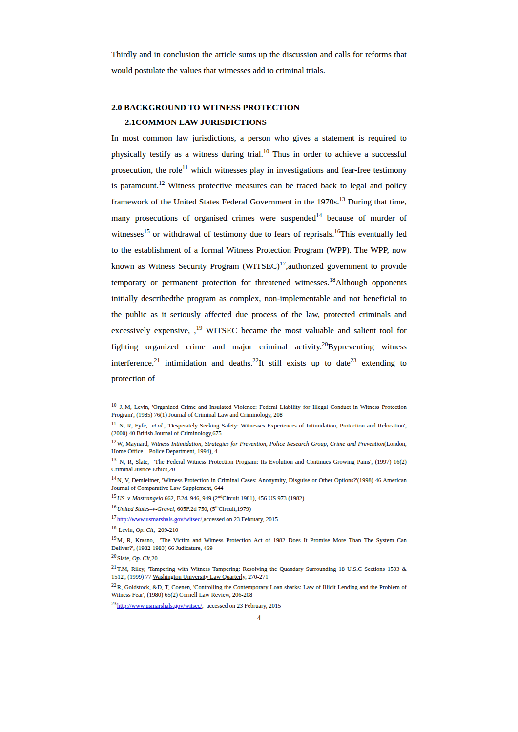Thirdly and in conclusion the article sums up the discussion and calls for reforms that would postulate the values that witnesses add to criminal trials.
2.0 BACKGROUND TO WITNESS PROTECTION
2.1COMMON LAW JURISDICTIONS
In most common law jurisdictions, a person who gives a statement is required to physically testify as a witness during trial.10 Thus in order to achieve a successful prosecution, the role11 which witnesses play in investigations and fear-free testimony is paramount.12 Witness protective measures can be traced back to legal and policy framework of the United States Federal Government in the 1970s.13 During that time, many prosecutions of organised crimes were suspended14 because of murder of witnesses15 or withdrawal of testimony due to fears of reprisals.16This eventually led to the establishment of a formal Witness Protection Program (WPP). The WPP, now known as Witness Security Program (WITSEC)17,authorized government to provide temporary or permanent protection for threatened witnesses.18Although opponents initially describedthe program as complex, non-implementable and not beneficial to the public as it seriously affected due process of the law, protected criminals and excessively expensive, ,19 WITSEC became the most valuable and salient tool for fighting organized crime and major criminal activity.20Bypreventing witness interference,21 intimidation and deaths.22It still exists up to date23 extending to protection of
10 J.,M, Levin, 'Organized Crime and Insulated Violence: Federal Liability for Illegal Conduct in Witness Protection Program', (1985) 76(1) Journal of Criminal Law and Criminology, 208
11 N, R, Fyfe, et.al., 'Desperately Seeking Safety: Witnesses Experiences of Intimidation, Protection and Relocation', (2000) 40 British Journal of Criminology,675
12 W, Maynard, Witness Intimidation, Strategies for Prevention, Police Research Group, Crime and Prevention(London, Home Office – Police Department, 1994), 4
13 N, R, Slate, 'The Federal Witness Protection Program: Its Evolution and Continues Growing Pains', (1997) 16(2) Criminal Justice Ethics,20
14 N, V, Demleitner, 'Witness Protection in Criminal Cases: Anonymity, Disguise or Other Options?'(1998) 46 American Journal of Comparative Law Supplement, 644
15 US–v-Mastrangelo 662, F.2d. 946, 949 (2ndCircuit 1981), 456 US 973 (1982)
16 United States–v-Gravel, 605F.2d 750, (5thCircuit,1979)
17 http://www.usmarshals.gov/witsec/,accessed on 23 February, 2015
18 Levin, Op. Cit, 209-210
19 M, R, Krasno, 'The Victim and Witness Protection Act of 1982–Does It Promise More Than The System Can Deliver?', (1982-1983) 66 Judicature, 469
20 Slate, Op. Cit,20
21 T.M, Riley, 'Tampering with Witness Tampering: Resolving the Quandary Surrounding 18 U.S.C Sections 1503 & 1512', (1999) 77 Washington University Law Quarterly, 270-271
22 R, Goldstock, &D, T, Coenen, 'Controlling the Contemporary Loan sharks: Law of Illicit Lending and the Problem of Witness Fear', (1980) 65(2) Cornell Law Review, 206-208
23 http://www.usmarshals.gov/witsec/, accessed on 23 February, 2015
4